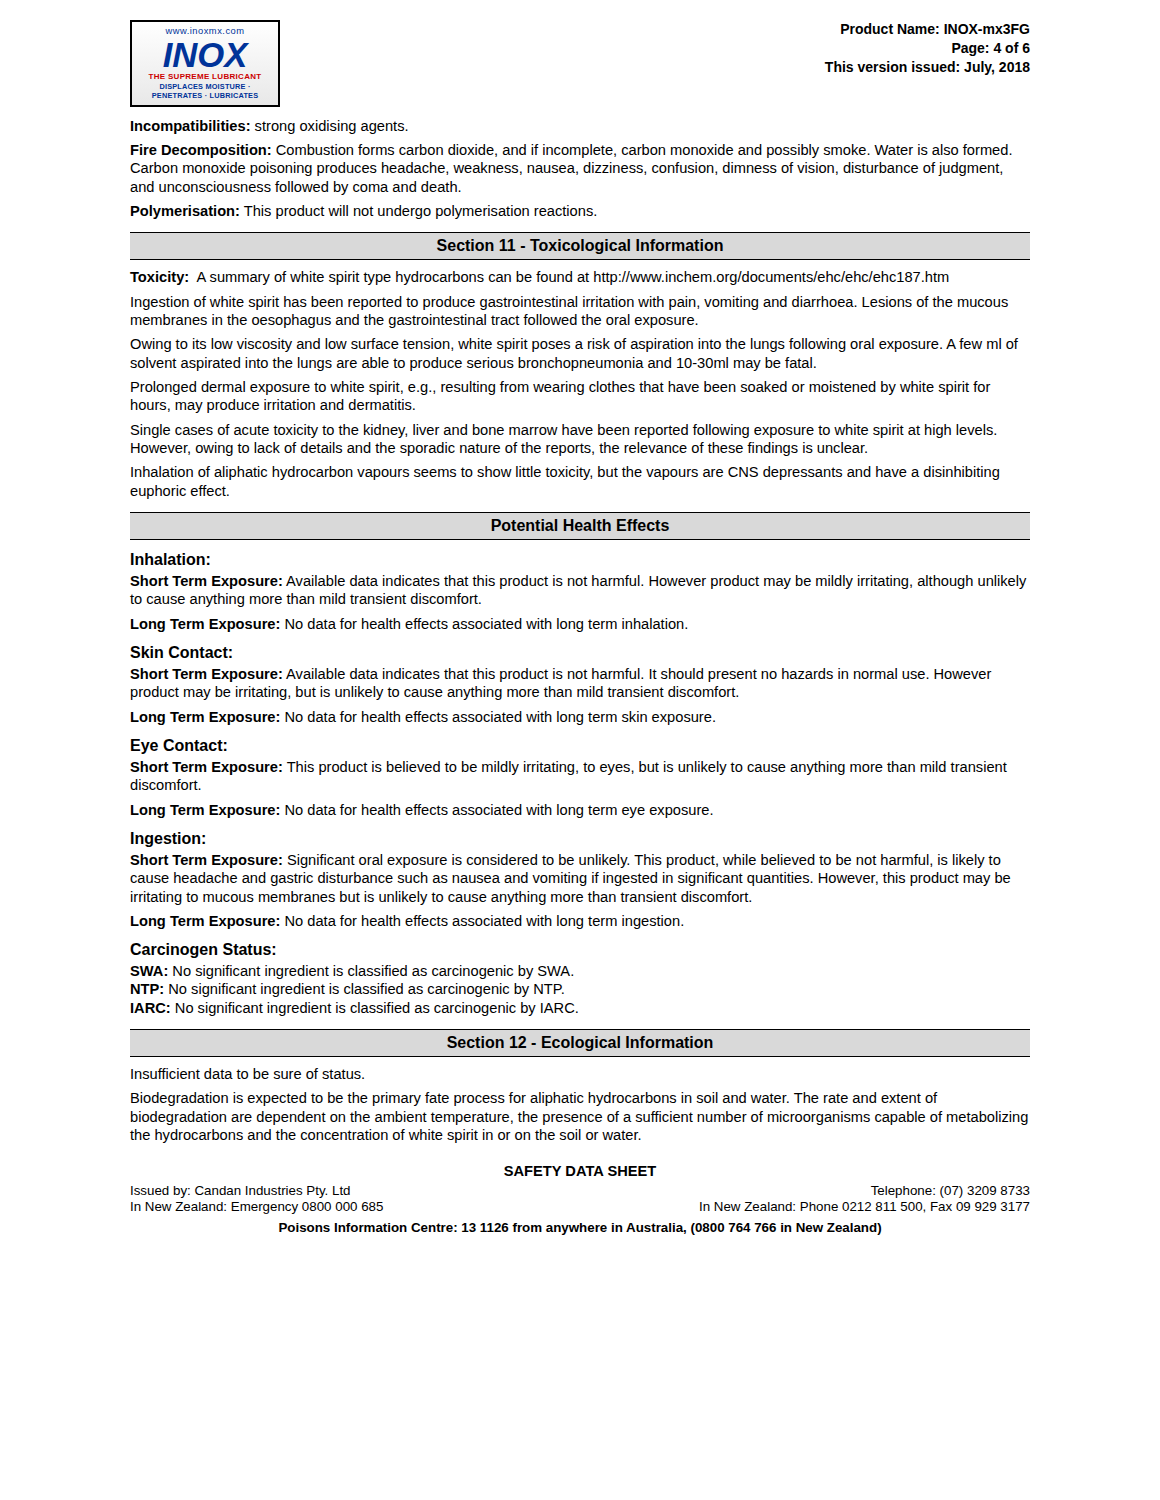www.inoxmx.com
INOX
THE SUPREME LUBRICANT
DISPLACES MOISTURE · PENETRATES · LUBRICATES
Product Name: INOX-mx3FG
Page: 4 of 6
This version issued: July, 2018
Incompatibilities: strong oxidising agents.
Fire Decomposition: Combustion forms carbon dioxide, and if incomplete, carbon monoxide and possibly smoke. Water is also formed. Carbon monoxide poisoning produces headache, weakness, nausea, dizziness, confusion, dimness of vision, disturbance of judgment, and unconsciousness followed by coma and death.
Polymerisation: This product will not undergo polymerisation reactions.
Section 11 - Toxicological Information
Toxicity: A summary of white spirit type hydrocarbons can be found at http://www.inchem.org/documents/ehc/ehc/ehc187.htm
Ingestion of white spirit has been reported to produce gastrointestinal irritation with pain, vomiting and diarrhoea. Lesions of the mucous membranes in the oesophagus and the gastrointestinal tract followed the oral exposure.
Owing to its low viscosity and low surface tension, white spirit poses a risk of aspiration into the lungs following oral exposure. A few ml of solvent aspirated into the lungs are able to produce serious bronchopneumonia and 10-30ml may be fatal.
Prolonged dermal exposure to white spirit, e.g., resulting from wearing clothes that have been soaked or moistened by white spirit for hours, may produce irritation and dermatitis.
Single cases of acute toxicity to the kidney, liver and bone marrow have been reported following exposure to white spirit at high levels. However, owing to lack of details and the sporadic nature of the reports, the relevance of these findings is unclear.
Inhalation of aliphatic hydrocarbon vapours seems to show little toxicity, but the vapours are CNS depressants and have a disinhibiting euphoric effect.
Potential Health Effects
Inhalation:
Short Term Exposure: Available data indicates that this product is not harmful. However product may be mildly irritating, although unlikely to cause anything more than mild transient discomfort.
Long Term Exposure: No data for health effects associated with long term inhalation.
Skin Contact:
Short Term Exposure: Available data indicates that this product is not harmful. It should present no hazards in normal use. However product may be irritating, but is unlikely to cause anything more than mild transient discomfort.
Long Term Exposure: No data for health effects associated with long term skin exposure.
Eye Contact:
Short Term Exposure: This product is believed to be mildly irritating, to eyes, but is unlikely to cause anything more than mild transient discomfort.
Long Term Exposure: No data for health effects associated with long term eye exposure.
Ingestion:
Short Term Exposure: Significant oral exposure is considered to be unlikely. This product, while believed to be not harmful, is likely to cause headache and gastric disturbance such as nausea and vomiting if ingested in significant quantities. However, this product may be irritating to mucous membranes but is unlikely to cause anything more than transient discomfort.
Long Term Exposure: No data for health effects associated with long term ingestion.
Carcinogen Status:
SWA: No significant ingredient is classified as carcinogenic by SWA.
NTP: No significant ingredient is classified as carcinogenic by NTP.
IARC: No significant ingredient is classified as carcinogenic by IARC.
Section 12 - Ecological Information
Insufficient data to be sure of status.
Biodegradation is expected to be the primary fate process for aliphatic hydrocarbons in soil and water. The rate and extent of biodegradation are dependent on the ambient temperature, the presence of a sufficient number of microorganisms capable of metabolizing the hydrocarbons and the concentration of white spirit in or on the soil or water.
SAFETY DATA SHEET
Issued by: Candan Industries Pty. Ltd
In New Zealand: Emergency 0800 000 685
Telephone: (07) 3209 8733
In New Zealand: Phone 0212 811 500, Fax 09 929 3177
Poisons Information Centre: 13 1126 from anywhere in Australia, (0800 764 766 in New Zealand)